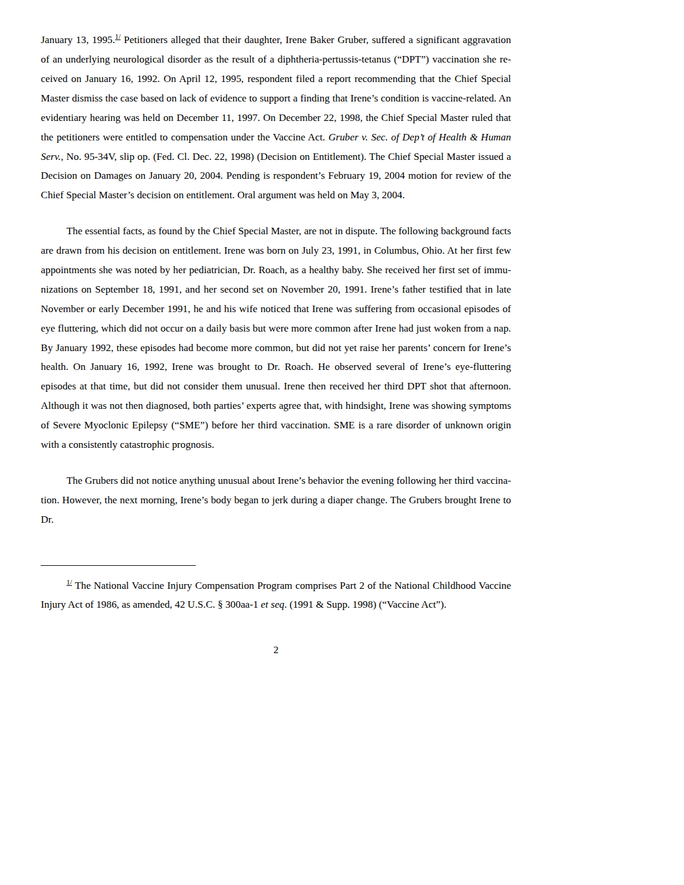January 13, 1995.1/ Petitioners alleged that their daughter, Irene Baker Gruber, suffered a significant aggravation of an underlying neurological disorder as the result of a diphtheria-pertussis-tetanus (“DPT”) vaccination she received on January 16, 1992. On April 12, 1995, respondent filed a report recommending that the Chief Special Master dismiss the case based on lack of evidence to support a finding that Irene’s condition is vaccine-related. An evidentiary hearing was held on December 11, 1997. On December 22, 1998, the Chief Special Master ruled that the petitioners were entitled to compensation under the Vaccine Act. Gruber v. Sec. of Dep’t of Health & Human Serv., No. 95-34V, slip op. (Fed. Cl. Dec. 22, 1998) (Decision on Entitlement). The Chief Special Master issued a Decision on Damages on January 20, 2004. Pending is respondent’s February 19, 2004 motion for review of the Chief Special Master’s decision on entitlement. Oral argument was held on May 3, 2004.
The essential facts, as found by the Chief Special Master, are not in dispute. The following background facts are drawn from his decision on entitlement. Irene was born on July 23, 1991, in Columbus, Ohio. At her first few appointments she was noted by her pediatrician, Dr. Roach, as a healthy baby. She received her first set of immunizations on September 18, 1991, and her second set on November 20, 1991. Irene’s father testified that in late November or early December 1991, he and his wife noticed that Irene was suffering from occasional episodes of eye fluttering, which did not occur on a daily basis but were more common after Irene had just woken from a nap. By January 1992, these episodes had become more common, but did not yet raise her parents’ concern for Irene’s health. On January 16, 1992, Irene was brought to Dr. Roach. He observed several of Irene’s eye-fluttering episodes at that time, but did not consider them unusual. Irene then received her third DPT shot that afternoon. Although it was not then diagnosed, both parties’ experts agree that, with hindsight, Irene was showing symptoms of Severe Myoclonic Epilepsy (“SME”) before her third vaccination. SME is a rare disorder of unknown origin with a consistently catastrophic prognosis.
The Grubers did not notice anything unusual about Irene’s behavior the evening following her third vaccination. However, the next morning, Irene’s body began to jerk during a diaper change. The Grubers brought Irene to Dr.
1/ The National Vaccine Injury Compensation Program comprises Part 2 of the National Childhood Vaccine Injury Act of 1986, as amended, 42 U.S.C. § 300aa-1 et seq. (1991 & Supp. 1998) (“Vaccine Act”).
2